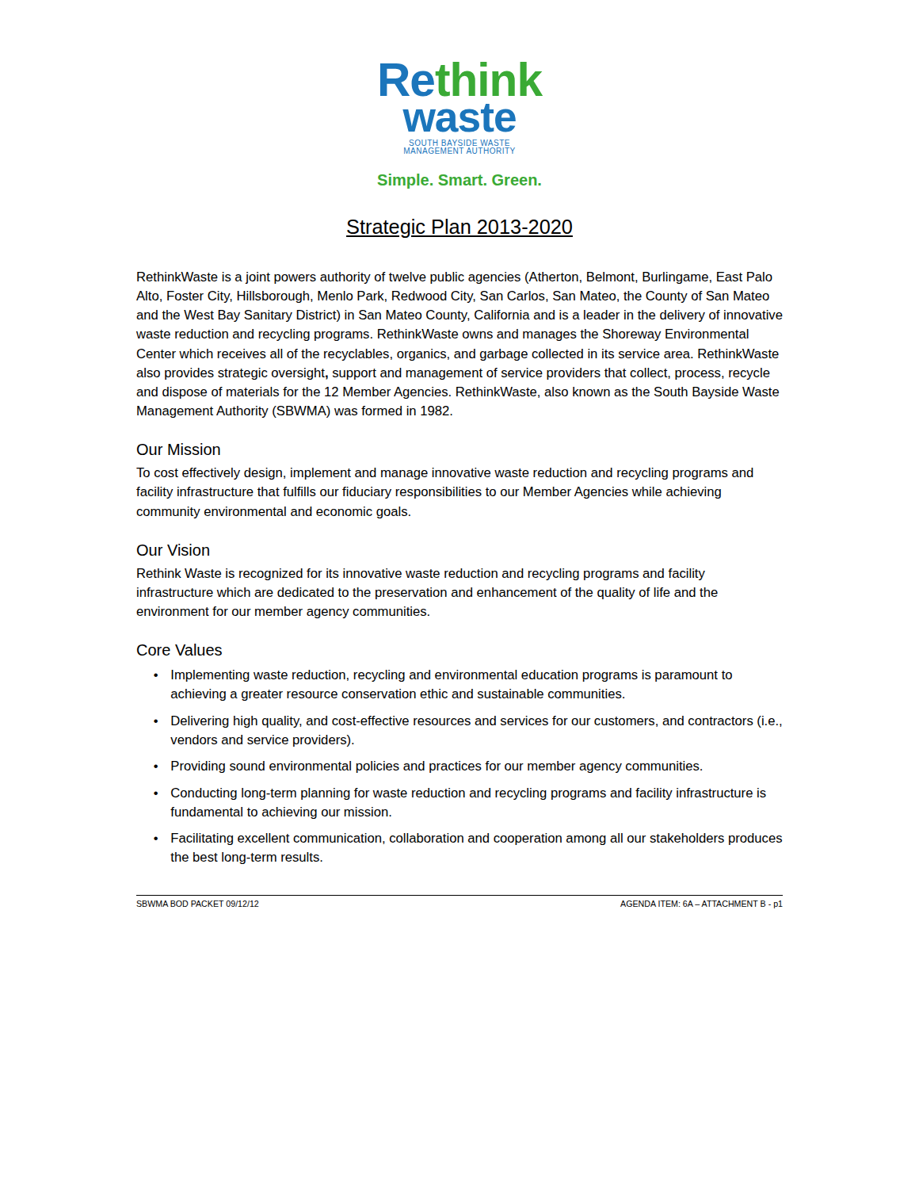Re think waste SOUTH BAYSIDE WASTE
MANAGEMENT AUTHORITY
Simple. Smart. Green.
Strategic Plan 2013-2020
RethinkWaste is a joint powers authority of twelve public agencies (Atherton, Belmont, Burlingame, East Palo Alto, Foster City, Hillsborough, Menlo Park, Redwood City, San Carlos, San Mateo, the County of San Mateo and the West Bay Sanitary District) in San Mateo County, California and is a leader in the delivery of innovative waste reduction and recycling programs. RethinkWaste owns and manages the Shoreway Environmental Center which receives all of the recyclables, organics, and garbage collected in its service area. RethinkWaste also provides strategic oversight, support and management of service providers that collect, process, recycle and dispose of materials for the 12 Member Agencies. RethinkWaste, also known as the South Bayside Waste Management Authority (SBWMA) was formed in 1982.
Our Mission
To cost effectively design, implement and manage innovative waste reduction and recycling programs and facility infrastructure that fulfills our fiduciary responsibilities to our Member Agencies while achieving community environmental and economic goals.
Our Vision
Rethink Waste is recognized for its innovative waste reduction and recycling programs and facility infrastructure which are dedicated to the preservation and enhancement of the quality of life and the environment for our member agency communities.
Core Values
Implementing waste reduction, recycling and environmental education programs is paramount to achieving a greater resource conservation ethic and sustainable communities.
Delivering high quality, and cost-effective resources and services for our customers, and contractors (i.e., vendors and service providers).
Providing sound environmental policies and practices for our member agency communities.
Conducting long-term planning for waste reduction and recycling programs and facility infrastructure is fundamental to achieving our mission.
Facilitating excellent communication, collaboration and cooperation among all our stakeholders produces the best long-term results.
SBWMA BOD PACKET 09/12/12 AGENDA ITEM: 6A – ATTACHMENT B - p1